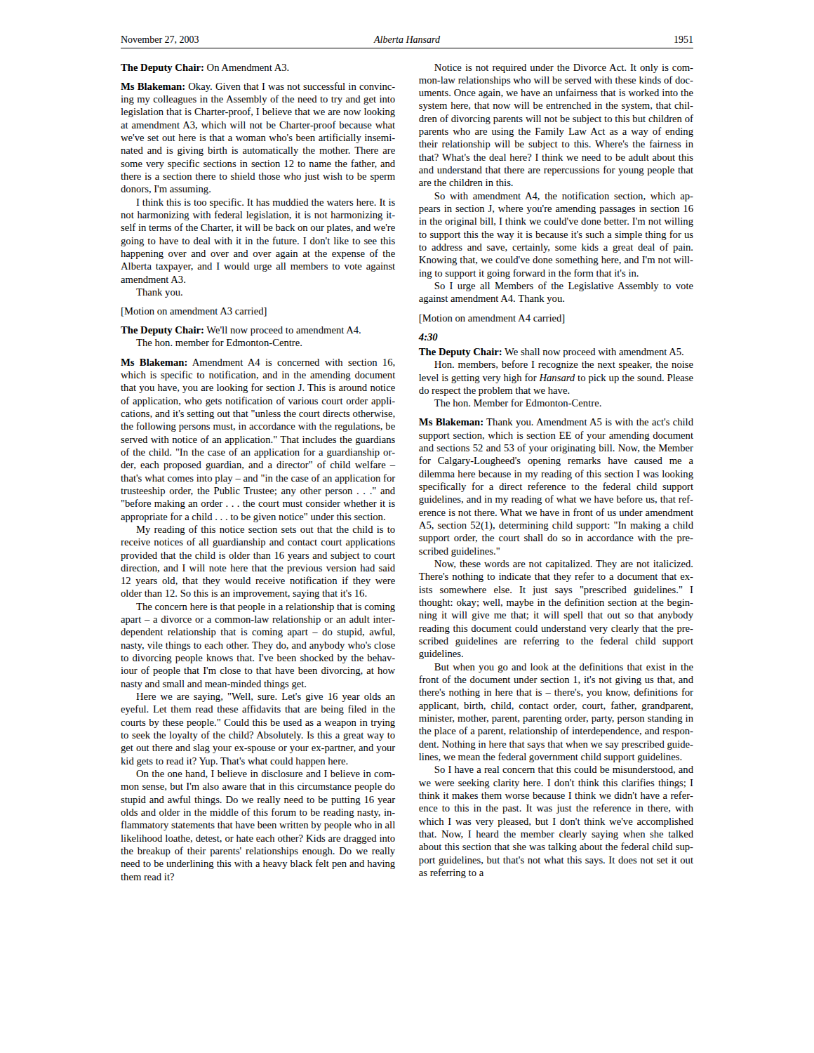November 27, 2003
Alberta Hansard
1951
The Deputy Chair: On Amendment A3.
Ms Blakeman: Okay. Given that I was not successful in convincing my colleagues in the Assembly of the need to try and get into legislation that is Charter-proof, I believe that we are now looking at amendment A3, which will not be Charter-proof because what we've set out here is that a woman who's been artificially inseminated and is giving birth is automatically the mother. There are some very specific sections in section 12 to name the father, and there is a section there to shield those who just wish to be sperm donors, I'm assuming.
I think this is too specific. It has muddied the waters here. It is not harmonizing with federal legislation, it is not harmonizing itself in terms of the Charter, it will be back on our plates, and we're going to have to deal with it in the future. I don't like to see this happening over and over and over again at the expense of the Alberta taxpayer, and I would urge all members to vote against amendment A3.
Thank you.
[Motion on amendment A3 carried]
The Deputy Chair: We'll now proceed to amendment A4.
The hon. member for Edmonton-Centre.
Ms Blakeman: Amendment A4 is concerned with section 16, which is specific to notification, and in the amending document that you have, you are looking for section J. This is around notice of application, who gets notification of various court order applications, and it's setting out that "unless the court directs otherwise, the following persons must, in accordance with the regulations, be served with notice of an application." That includes the guardians of the child. "In the case of an application for a guardianship order, each proposed guardian, and a director" of child welfare – that's what comes into play – and "in the case of an application for trusteeship order, the Public Trustee; any other person . . ." and "before making an order . . . the court must consider whether it is appropriate for a child . . . to be given notice" under this section.
My reading of this notice section sets out that the child is to receive notices of all guardianship and contact court applications provided that the child is older than 16 years and subject to court direction, and I will note here that the previous version had said 12 years old, that they would receive notification if they were older than 12. So this is an improvement, saying that it's 16.
The concern here is that people in a relationship that is coming apart – a divorce or a common-law relationship or an adult interdependent relationship that is coming apart – do stupid, awful, nasty, vile things to each other. They do, and anybody who's close to divorcing people knows that. I've been shocked by the behaviour of people that I'm close to that have been divorcing, at how nasty and small and mean-minded things get.
Here we are saying, "Well, sure. Let's give 16 year olds an eyeful. Let them read these affidavits that are being filed in the courts by these people." Could this be used as a weapon in trying to seek the loyalty of the child? Absolutely. Is this a great way to get out there and slag your ex-spouse or your ex-partner, and your kid gets to read it? Yup. That's what could happen here.
On the one hand, I believe in disclosure and I believe in common sense, but I'm also aware that in this circumstance people do stupid and awful things. Do we really need to be putting 16 year olds and older in the middle of this forum to be reading nasty, inflammatory statements that have been written by people who in all likelihood loathe, detest, or hate each other? Kids are dragged into the breakup of their parents' relationships enough. Do we really need to be underlining this with a heavy black felt pen and having them read it?
Notice is not required under the Divorce Act. It only is common-law relationships who will be served with these kinds of documents. Once again, we have an unfairness that is worked into the system here, that now will be entrenched in the system, that children of divorcing parents will not be subject to this but children of parents who are using the Family Law Act as a way of ending their relationship will be subject to this. Where's the fairness in that? What's the deal here? I think we need to be adult about this and understand that there are repercussions for young people that are the children in this.
So with amendment A4, the notification section, which appears in section J, where you're amending passages in section 16 in the original bill, I think we could've done better. I'm not willing to support this the way it is because it's such a simple thing for us to address and save, certainly, some kids a great deal of pain. Knowing that, we could've done something here, and I'm not willing to support it going forward in the form that it's in.
So I urge all Members of the Legislative Assembly to vote against amendment A4. Thank you.
[Motion on amendment A4 carried]
4:30
The Deputy Chair: We shall now proceed with amendment A5.
Hon. members, before I recognize the next speaker, the noise level is getting very high for Hansard to pick up the sound. Please do respect the problem that we have.
The hon. Member for Edmonton-Centre.
Ms Blakeman: Thank you. Amendment A5 is with the act's child support section, which is section EE of your amending document and sections 52 and 53 of your originating bill. Now, the Member for Calgary-Lougheed's opening remarks have caused me a dilemma here because in my reading of this section I was looking specifically for a direct reference to the federal child support guidelines, and in my reading of what we have before us, that reference is not there. What we have in front of us under amendment A5, section 52(1), determining child support: "In making a child support order, the court shall do so in accordance with the prescribed guidelines."
Now, these words are not capitalized. They are not italicized. There's nothing to indicate that they refer to a document that exists somewhere else. It just says "prescribed guidelines." I thought: okay; well, maybe in the definition section at the beginning it will give me that; it will spell that out so that anybody reading this document could understand very clearly that the prescribed guidelines are referring to the federal child support guidelines.
But when you go and look at the definitions that exist in the front of the document under section 1, it's not giving us that, and there's nothing in here that is – there's, you know, definitions for applicant, birth, child, contact order, court, father, grandparent, minister, mother, parent, parenting order, party, person standing in the place of a parent, relationship of interdependence, and respondent. Nothing in here that says that when we say prescribed guidelines, we mean the federal government child support guidelines.
So I have a real concern that this could be misunderstood, and we were seeking clarity here. I don't think this clarifies things; I think it makes them worse because I think we didn't have a reference to this in the past. It was just the reference in there, with which I was very pleased, but I don't think we've accomplished that. Now, I heard the member clearly saying when she talked about this section that she was talking about the federal child support guidelines, but that's not what this says. It does not set it out as referring to a